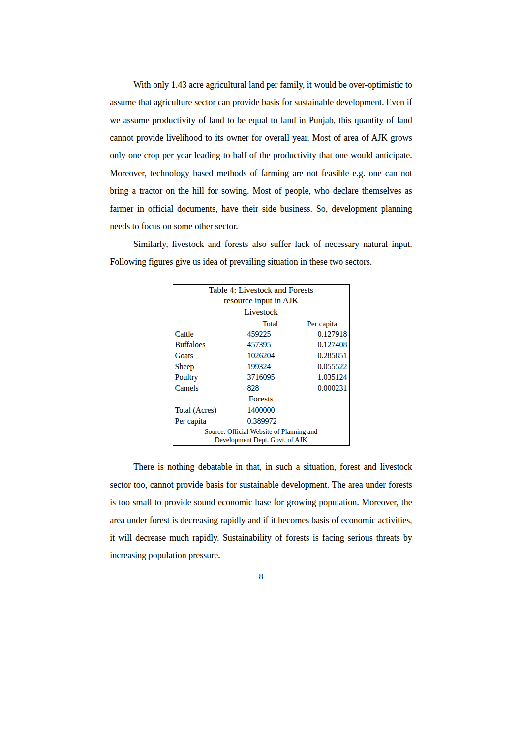With only 1.43 acre agricultural land per family, it would be over-optimistic to assume that agriculture sector can provide basis for sustainable development. Even if we assume productivity of land to be equal to land in Punjab, this quantity of land cannot provide livelihood to its owner for overall year. Most of area of AJK grows only one crop per year leading to half of the productivity that one would anticipate. Moreover, technology based methods of farming are not feasible e.g. one can not bring a tractor on the hill for sowing. Most of people, who declare themselves as farmer in official documents, have their side business. So, development planning needs to focus on some other sector.
Similarly, livestock and forests also suffer lack of necessary natural input. Following figures give us idea of prevailing situation in these two sectors.
| Table 4: Livestock and Forests resource input in AJK |
| Livestock |
| | Total | Per capita |
| Cattle | 459225 | 0.127918 |
| Buffaloes | 457395 | 0.127408 |
| Goats | 1026204 | 0.285851 |
| Sheep | 199324 | 0.055522 |
| Poultry | 3716095 | 1.035124 |
| Camels | 828 | 0.000231 |
| Forests |
| Total (Acres) | 1400000 |
| Per capita | 0.389972 |
| Source: Official Website of Planning and Development Dept. Govt. of AJK |
There is nothing debatable in that, in such a situation, forest and livestock sector too, cannot provide basis for sustainable development. The area under forests is too small to provide sound economic base for growing population. Moreover, the area under forest is decreasing rapidly and if it becomes basis of economic activities, it will decrease much rapidly. Sustainability of forests is facing serious threats by increasing population pressure.
8